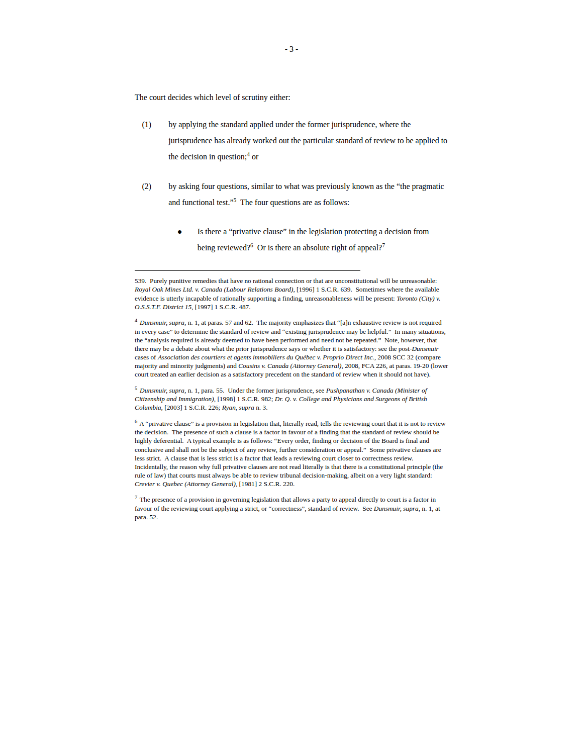- 3 -
The court decides which level of scrutiny either:
(1) by applying the standard applied under the former jurisprudence, where the jurisprudence has already worked out the particular standard of review to be applied to the decision in question;4 or
(2) by asking four questions, similar to what was previously known as the “the pragmatic and functional test.”5 The four questions are as follows:
● Is there a “privative clause” in the legislation protecting a decision from being reviewed?6 Or is there an absolute right of appeal?7
539. Purely punitive remedies that have no rational connection or that are unconstitutional will be unreasonable: Royal Oak Mines Ltd. v. Canada (Labour Relations Board), [1996] 1 S.C.R. 639. Sometimes where the available evidence is utterly incapable of rationally supporting a finding, unreasonableness will be present: Toronto (City) v. O.S.S.T.F. District 15, [1997] 1 S.C.R. 487.
4 Dunsmuir, supra, n. 1, at paras. 57 and 62. The majority emphasizes that “[a]n exhaustive review is not required in every case” to determine the standard of review and “existing jurisprudence may be helpful.” In many situations, the “analysis required is already deemed to have been performed and need not be repeated.” Note, however, that there may be a debate about what the prior jurisprudence says or whether it is satisfactory: see the post-Dunsmuir cases of Association des courtiers et agents immobiliers du Québec v. Proprio Direct Inc., 2008 SCC 32 (compare majority and minority judgments) and Cousins v. Canada (Attorney General), 2008, FCA 226, at paras. 19-20 (lower court treated an earlier decision as a satisfactory precedent on the standard of review when it should not have).
5 Dunsmuir, supra, n. 1, para. 55. Under the former jurisprudence, see Pushpanathan v. Canada (Minister of Citizenship and Immigration), [1998] 1 S.C.R. 982; Dr. Q. v. College and Physicians and Surgeons of British Columbia, [2003] 1 S.C.R. 226; Ryan, supra n. 3.
6 A “privative clause” is a provision in legislation that, literally read, tells the reviewing court that it is not to review the decision. The presence of such a clause is a factor in favour of a finding that the standard of review should be highly deferential. A typical example is as follows: “Every order, finding or decision of the Board is final and conclusive and shall not be the subject of any review, further consideration or appeal.” Some privative clauses are less strict. A clause that is less strict is a factor that leads a reviewing court closer to correctness review. Incidentally, the reason why full privative clauses are not read literally is that there is a constitutional principle (the rule of law) that courts must always be able to review tribunal decision-making, albeit on a very light standard: Crevier v. Quebec (Attorney General), [1981] 2 S.C.R. 220.
7 The presence of a provision in governing legislation that allows a party to appeal directly to court is a factor in favour of the reviewing court applying a strict, or “correctness”, standard of review. See Dunsmuir, supra, n. 1, at para. 52.